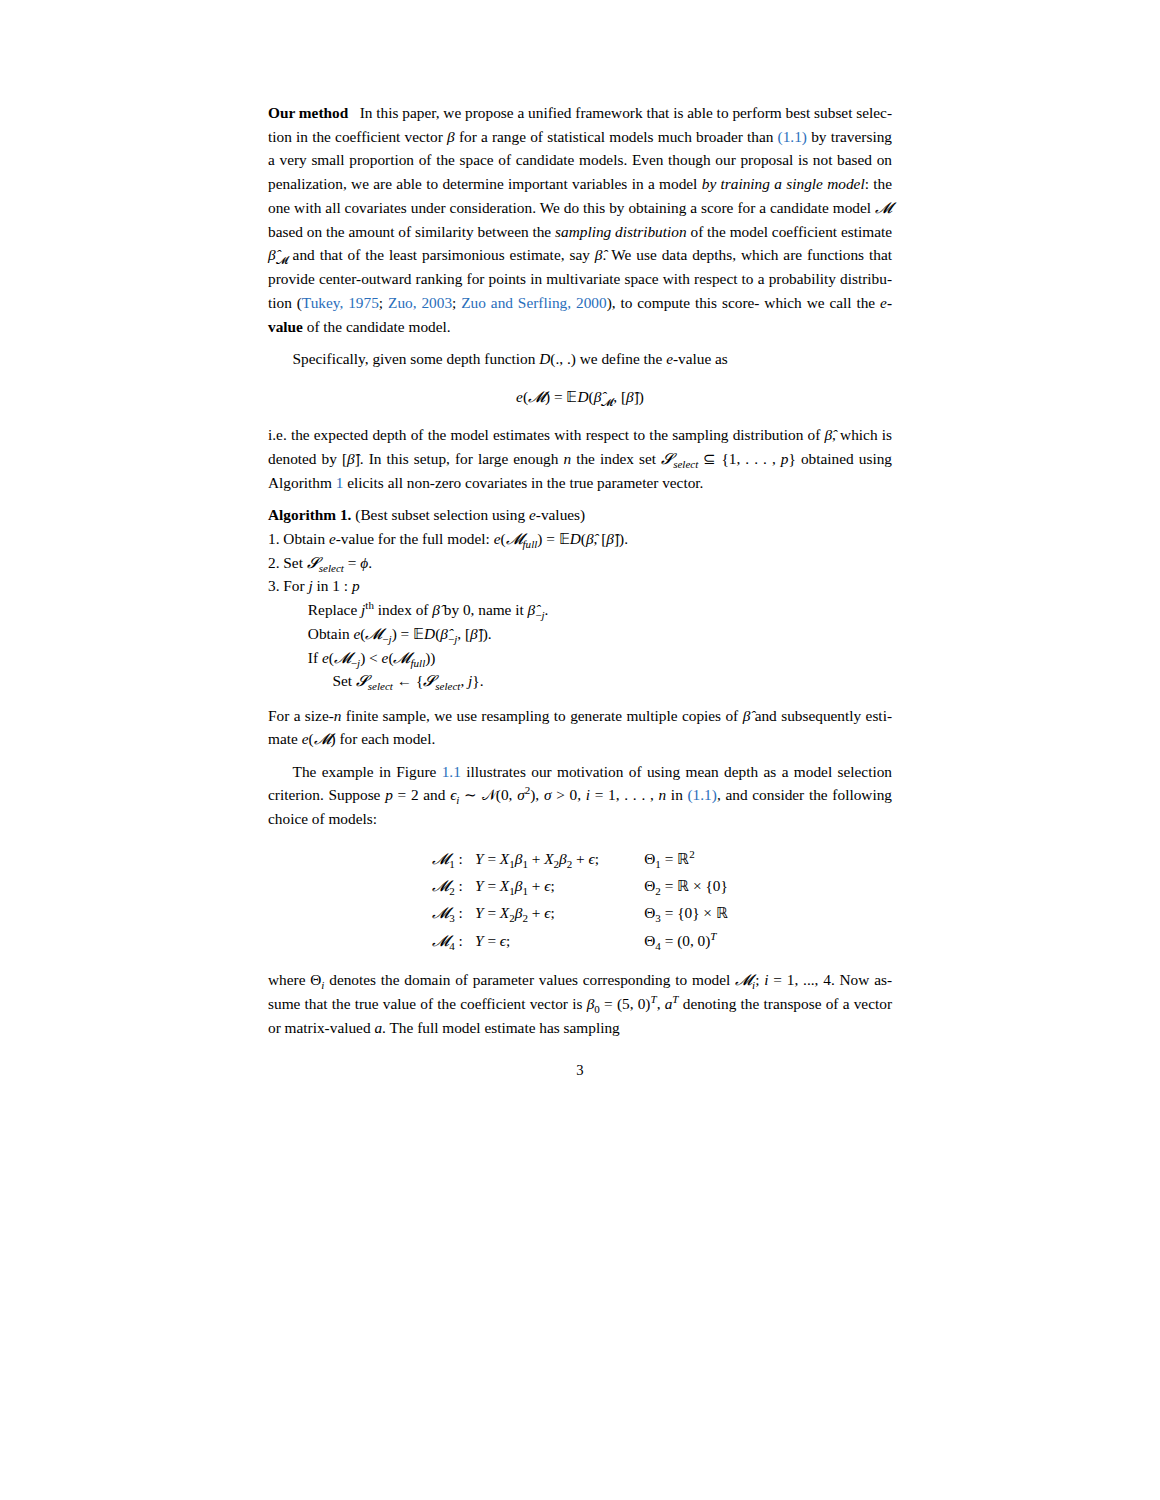Our method In this paper, we propose a unified framework that is able to perform best subset selection in the coefficient vector β for a range of statistical models much broader than (1.1) by traversing a very small proportion of the space of candidate models. Even though our proposal is not based on penalization, we are able to determine important variables in a model by training a single model: the one with all covariates under consideration. We do this by obtaining a score for a candidate model 𝓜 based on the amount of similarity between the sampling distribution of the model coefficient estimate β̂𝓜 and that of the least parsimonious estimate, say β̂. We use data depths, which are functions that provide center-outward ranking for points in multivariate space with respect to a probability distribution (Tukey, 1975; Zuo, 2003; Zuo and Serfling, 2000), to compute this score- which we call the e-value of the candidate model.
Specifically, given some depth function D(., .) we define the e-value as
e(𝓜) = 𝔼D(β̂𝓜, [β̂])
i.e. the expected depth of the model estimates with respect to the sampling distribution of β̂, which is denoted by [β̂]. In this setup, for large enough n the index set 𝓢select ⊆ {1, . . . , p} obtained using Algorithm 1 elicits all non-zero covariates in the true parameter vector.
Algorithm 1. (Best subset selection using e-values)
1. Obtain e-value for the full model: e(𝓜full) = 𝔼D(β̂, [β̂]).
2. Set 𝓢select = ϕ.
3. For j in 1 : p
Replace jth index of β̂ by 0, name it β̂−j.
Obtain e(𝓜−j) = 𝔼D(β̂−j, [β̂]).
If e(𝓜−j) < e(𝓜full))
Set 𝓢select ← {𝓢select, j}.
For a size-n finite sample, we use resampling to generate multiple copies of β̂ and subsequently estimate e(𝓜) for each model.
The example in Figure 1.1 illustrates our motivation of using mean depth as a model selection criterion. Suppose p = 2 and ϵi ∼ 𝒩(0, σ2), σ > 0, i = 1, . . . , n in (1.1), and consider the following choice of models:
| 𝓜 1 : | Y = X 1 β 1 + X 2 β 2 + ϵ ; | Θ 1 = ℝ 2 |
| 𝓜 2 : | Y = X 1 β 1 + ϵ ; | Θ 2 = ℝ × {0} |
| 𝓜 3 : | Y = X 2 β 2 + ϵ ; | Θ 3 = {0} × ℝ |
| 𝓜 4 : | Y = ϵ ; | Θ 4 = (0, 0) T |
where Θi denotes the domain of parameter values corresponding to model 𝓜i; i = 1, ..., 4. Now assume that the true value of the coefficient vector is β0 = (5, 0)T, aT denoting the transpose of a vector or matrix-valued a. The full model estimate has sampling
3